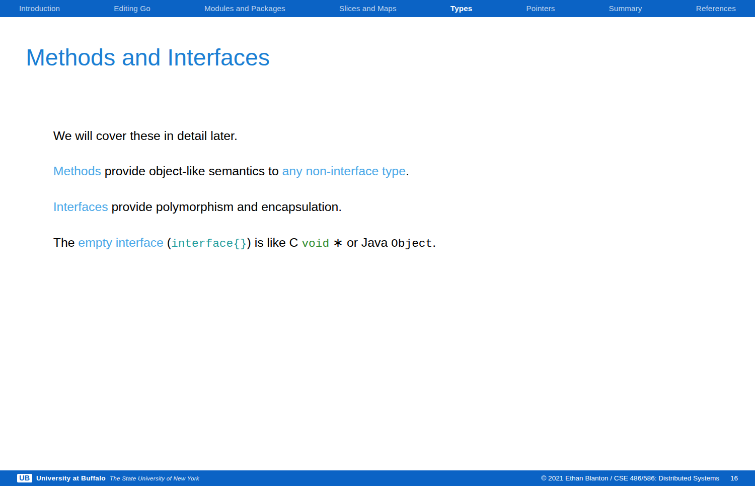Introduction
Editing Go
Modules and Packages
Slices and Maps
Types
Pointers
Summary
References
Methods and Interfaces
We will cover these in detail later.
Methods provide object-like semantics to any non-interface type.
Interfaces provide polymorphism and encapsulation.
The empty interface (interface{}) is like C void ∗ or Java Object.
UB University at Buffalo The State University of New York
© 2021 Ethan Blanton / CSE 486/586: Distributed Systems 16